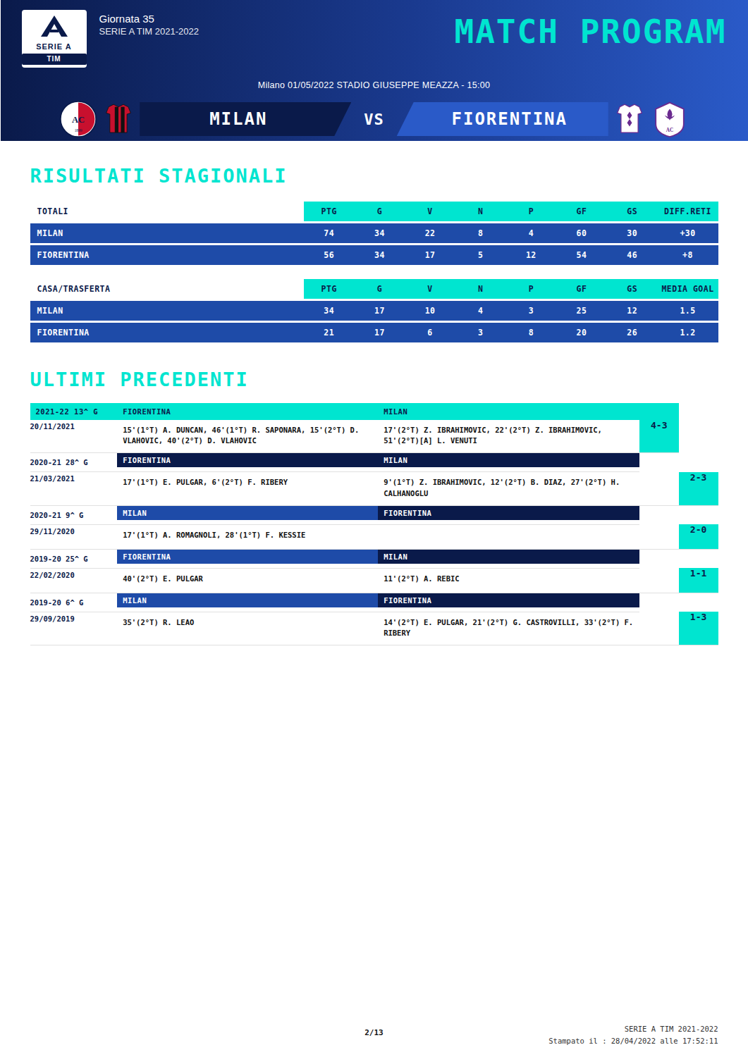SERIE A
TIM
Giornata 35
SERIE A TIM 2021-2022
MATCH PROGRAM
Milano 01/05/2022 STADIO GIUSEPPE MEAZZA - 15:00
AC 1899
MILAN
VS
FIORENTINA
AC
RISULTATI STAGIONALI
| TOTALI | PTG | G | V | N | P | GF | GS | DIFF.RETI |
| --- | --- | --- | --- | --- | --- | --- | --- | --- |
| MILAN | 74 | 34 | 22 | 8 | 4 | 60 | 30 | +30 |
| FIORENTINA | 56 | 34 | 17 | 5 | 12 | 54 | 46 | +8 |
| CASA/TRASFERTA | PTG | G | V | N | P | GF | GS | MEDIA GOAL |
| MILAN | 34 | 17 | 10 | 4 | 3 | 25 | 12 | 1.5 |
| FIORENTINA | 21 | 17 | 6 | 3 | 8 | 20 | 26 | 1.2 |
ULTIMI PRECEDENTI
| 2021-22 13^ G | FIORENTINA | MILAN | |
| --- | --- | --- | --- |
| 20/11/2021 | 15'(1°T) A. DUNCAN, 46'(1°T) R. SAPONARA, 15'(2°T) D. VLAHOVIC, 40'(2°T) D. VLAHOVIC | 17'(2°T) Z. IBRAHIMOVIC, 22'(2°T) Z. IBRAHIMOVIC, 51'(2°T)[A] L. VENUTI | 4-3 |
| 2020-21 28^ G | FIORENTINA | MILAN | |
| 21/03/2021 | 17'(1°T) E. PULGAR, 6'(2°T) F. RIBERY | 9'(1°T) Z. IBRAHIMOVIC, 12'(2°T) B. DIAZ, 27'(2°T) H. CALHANOGLU | 2-3 |
| 2020-21 9^ G | MILAN | FIORENTINA | |
| 29/11/2020 | 17'(1°T) A. ROMAGNOLI, 28'(1°T) F. KESSIE | | 2-0 |
| 2019-20 25^ G | FIORENTINA | MILAN | |
| 22/02/2020 | 40'(2°T) E. PULGAR | 11'(2°T) A. REBIC | 1-1 |
| 2019-20 6^ G | MILAN | FIORENTINA | |
| 29/09/2019 | 35'(2°T) R. LEAO | 14'(2°T) E. PULGAR, 21'(2°T) G. CASTROVILLI, 33'(2°T) F. RIBERY | 1-3 |
2/13
SERIE A TIM 2021-2022
Stampato il : 28/04/2022 alle 17:52:11